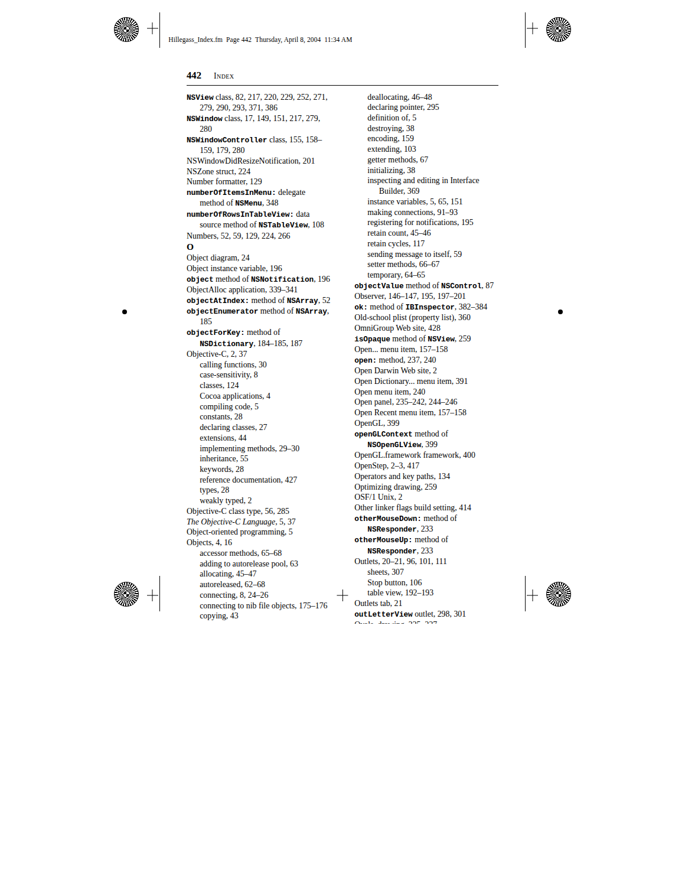Hillegass_Index.fm Page 442 Thursday, April 8, 2004 11:34 AM
442 Index
NSView class, 82, 217, 220, 229, 252, 271, 279, 290, 293, 371, 386
NSWindow class, 17, 149, 151, 217, 279, 280
NSWindowController class, 155, 158–159, 179, 280
NSWindowDidResizeNotification, 201
NSZone struct, 224
Number formatter, 129
numberOfItemsInMenu: delegate method of NSMenu, 348
numberOfRowsInTableView: data source method of NSTableView, 108
Numbers, 52, 59, 129, 224, 266
O
Object diagram, 24
Object instance variable, 196
object method of NSNotification, 196
ObjectAlloc application, 339–341
objectAtIndex: method of NSArray, 52
objectEnumerator method of NSArray, 185
objectForKey: method of NSDictionary, 184–185, 187
Objective-C, 2, 37
calling functions, 30
case-sensitivity, 8
classes, 124
Cocoa applications, 4
compiling code, 5
constants, 28
declaring classes, 27
extensions, 44
implementing methods, 29–30
inheritance, 55
keywords, 28
reference documentation, 427
types, 28
weakly typed, 2
Objective-C class type, 56, 285
The Objective-C Language, 5, 37
Object-oriented programming, 5
Objects, 4, 16
accessor methods, 65–68
adding to autorelease pool, 63
allocating, 45–47
autoreleased, 62–68
connecting, 8, 24–26
connecting to nib file objects, 175–176
copying, 43
deallocating, 46–48
declaring pointer, 295
definition of, 5
destroying, 38
encoding, 159
extending, 103
getter methods, 67
initializing, 38
inspecting and editing in Interface Builder, 369
instance variables, 5, 65, 151
making connections, 91–93
registering for notifications, 195
retain count, 45–46
retain cycles, 117
sending message to itself, 59
setter methods, 66–67
temporary, 64–65
objectValue method of NSControl, 87
Observer, 146–147, 195, 197–201
ok: method of IBInspector, 382–384
Old-school plist (property list), 360
OmniGroup Web site, 428
isOpaque method of NSView, 259
Open... menu item, 157–158
open: method, 237, 240
Open Darwin Web site, 2
Open Dictionary... menu item, 391
Open menu item, 240
Open panel, 235–242, 244–246
Open Recent menu item, 157–158
OpenGL, 399
openGLContext method of NSOpenGLView, 399
OpenGL.framework framework, 400
OpenStep, 2–3, 417
Operators and key paths, 134
Optimizing drawing, 259
OSF/1 Unix, 2
Other linker flags build setting, 414
otherMouseDown: method of NSResponder, 233
otherMouseUp: method of NSResponder, 233
Outlets, 20–21, 96, 101, 111
sheets, 307
Stop button, 106
table view, 192–193
Outlets tab, 21
outLetterView outlet, 298, 301
Ovals, drawing, 225–227